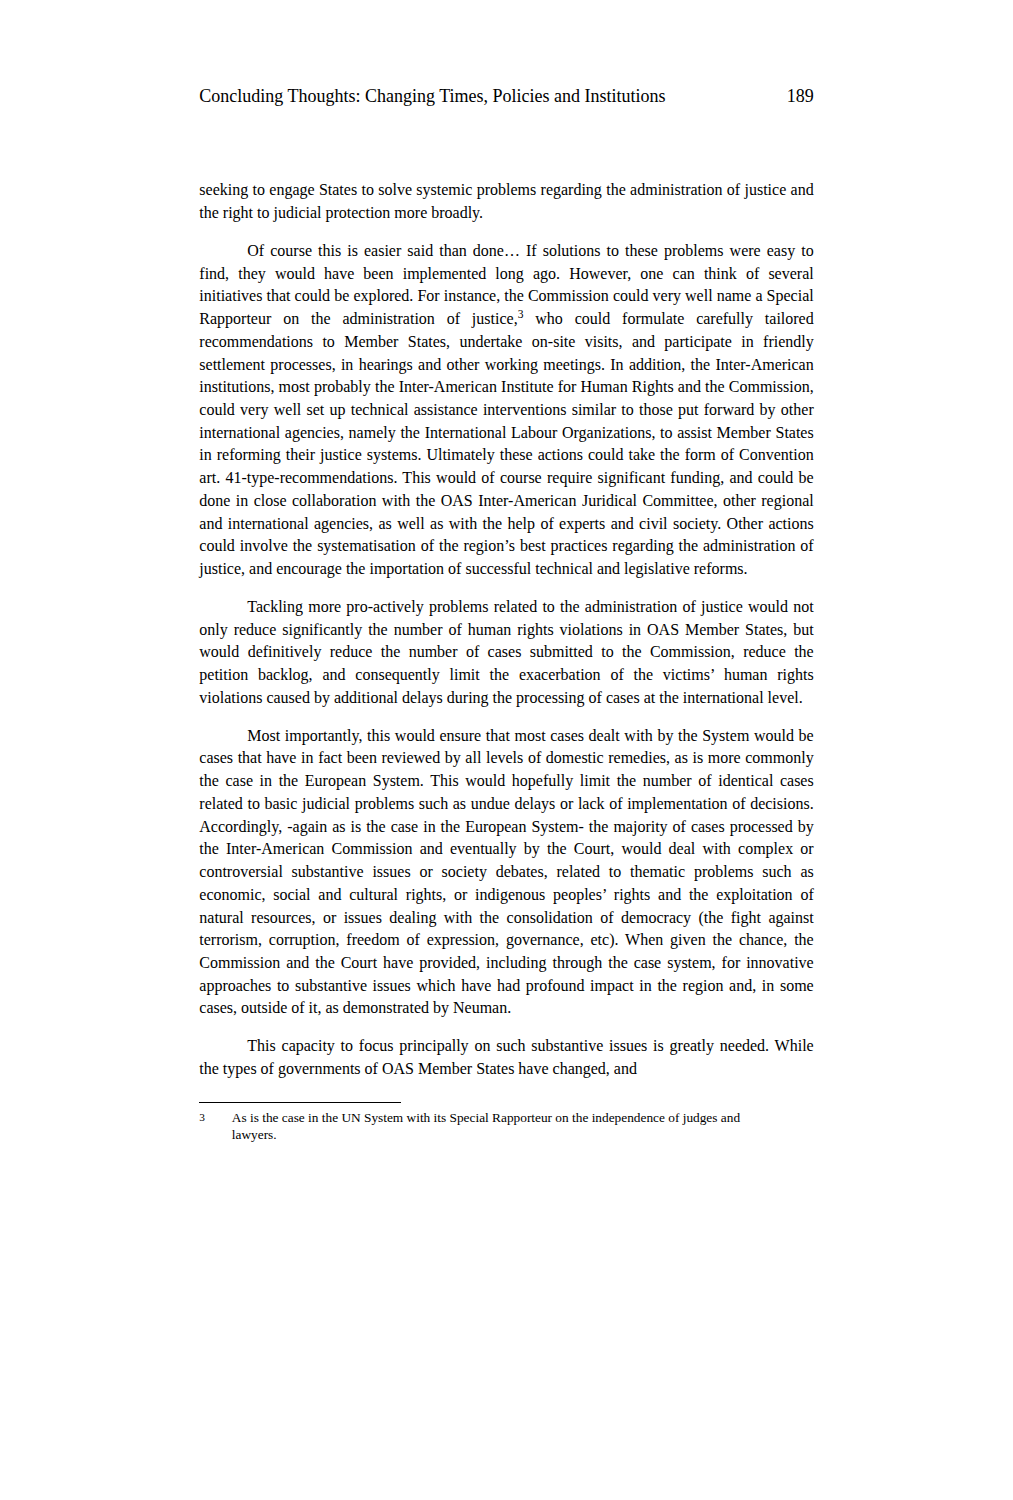Concluding Thoughts: Changing Times, Policies and Institutions 189
seeking to engage States to solve systemic problems regarding the administration of justice and the right to judicial protection more broadly.
Of course this is easier said than done… If solutions to these problems were easy to find, they would have been implemented long ago. However, one can think of several initiatives that could be explored. For instance, the Commission could very well name a Special Rapporteur on the administration of justice,3 who could formulate carefully tailored recommendations to Member States, undertake on-site visits, and participate in friendly settlement processes, in hearings and other working meetings. In addition, the Inter-American institutions, most probably the Inter-American Institute for Human Rights and the Commission, could very well set up technical assistance interventions similar to those put forward by other international agencies, namely the International Labour Organizations, to assist Member States in reforming their justice systems. Ultimately these actions could take the form of Convention art. 41-type-recommendations. This would of course require significant funding, and could be done in close collaboration with the OAS Inter-American Juridical Committee, other regional and international agencies, as well as with the help of experts and civil society. Other actions could involve the systematisation of the region’s best practices regarding the administration of justice, and encourage the importation of successful technical and legislative reforms.
Tackling more pro-actively problems related to the administration of justice would not only reduce significantly the number of human rights violations in OAS Member States, but would definitively reduce the number of cases submitted to the Commission, reduce the petition backlog, and consequently limit the exacerbation of the victims’ human rights violations caused by additional delays during the processing of cases at the international level.
Most importantly, this would ensure that most cases dealt with by the System would be cases that have in fact been reviewed by all levels of domestic remedies, as is more commonly the case in the European System. This would hopefully limit the number of identical cases related to basic judicial problems such as undue delays or lack of implementation of decisions. Accordingly, -again as is the case in the European System- the majority of cases processed by the Inter-American Commission and eventually by the Court, would deal with complex or controversial substantive issues or society debates, related to thematic problems such as economic, social and cultural rights, or indigenous peoples’ rights and the exploitation of natural resources, or issues dealing with the consolidation of democracy (the fight against terrorism, corruption, freedom of expression, governance, etc). When given the chance, the Commission and the Court have provided, including through the case system, for innovative approaches to substantive issues which have had profound impact in the region and, in some cases, outside of it, as demonstrated by Neuman.
This capacity to focus principally on such substantive issues is greatly needed. While the types of governments of OAS Member States have changed, and
3 As is the case in the UN System with its Special Rapporteur on the independence of judges and lawyers.